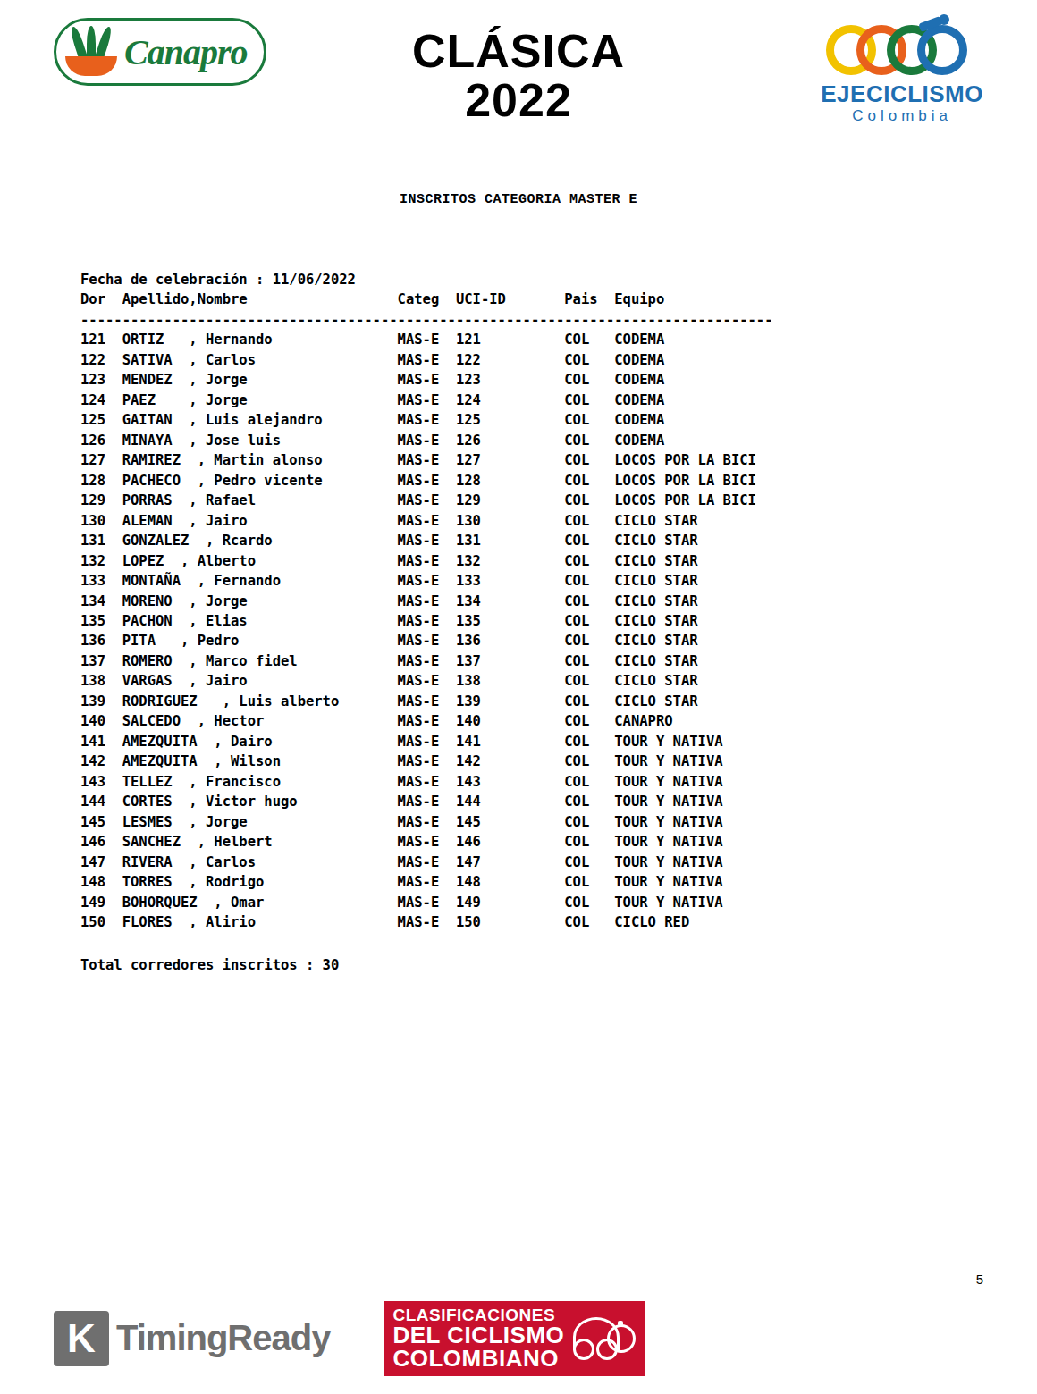Canapro
CLÁSICA
2022
EJECICLISMO
Colombia
INSCRITOS CATEGORIA MASTER E
Fecha de celebración : 11/06/2022
Dor  Apellido,Nombre                  Categ  UCI-ID       Pais  Equipo
-----------------------------------------------------------------------------------
121  ORTIZ   , Hernando               MAS-E  121          COL   CODEMA
122  SATIVA  , Carlos                 MAS-E  122          COL   CODEMA
123  MENDEZ  , Jorge                  MAS-E  123          COL   CODEMA
124  PAEZ    , Jorge                  MAS-E  124          COL   CODEMA
125  GAITAN  , Luis alejandro         MAS-E  125          COL   CODEMA
126  MINAYA  , Jose luis              MAS-E  126          COL   CODEMA
127  RAMIREZ  , Martin alonso         MAS-E  127          COL   LOCOS POR LA BICI
128  PACHECO  , Pedro vicente         MAS-E  128          COL   LOCOS POR LA BICI
129  PORRAS  , Rafael                 MAS-E  129          COL   LOCOS POR LA BICI
130  ALEMAN  , Jairo                  MAS-E  130          COL   CICLO STAR
131  GONZALEZ  , Rcardo               MAS-E  131          COL   CICLO STAR
132  LOPEZ  , Alberto                 MAS-E  132          COL   CICLO STAR
133  MONTAÑA  , Fernando              MAS-E  133          COL   CICLO STAR
134  MORENO  , Jorge                  MAS-E  134          COL   CICLO STAR
135  PACHON  , Elias                  MAS-E  135          COL   CICLO STAR
136  PITA   , Pedro                   MAS-E  136          COL   CICLO STAR
137  ROMERO  , Marco fidel            MAS-E  137          COL   CICLO STAR
138  VARGAS  , Jairo                  MAS-E  138          COL   CICLO STAR
139  RODRIGUEZ   , Luis alberto       MAS-E  139          COL   CICLO STAR
140  SALCEDO  , Hector                MAS-E  140          COL   CANAPRO
141  AMEZQUITA  , Dairo               MAS-E  141          COL   TOUR Y NATIVA
142  AMEZQUITA  , Wilson              MAS-E  142          COL   TOUR Y NATIVA
143  TELLEZ  , Francisco              MAS-E  143          COL   TOUR Y NATIVA
144  CORTES  , Victor hugo            MAS-E  144          COL   TOUR Y NATIVA
145  LESMES  , Jorge                  MAS-E  145          COL   TOUR Y NATIVA
146  SANCHEZ  , Helbert               MAS-E  146          COL   TOUR Y NATIVA
147  RIVERA  , Carlos                 MAS-E  147          COL   TOUR Y NATIVA
148  TORRES  , Rodrigo                MAS-E  148          COL   TOUR Y NATIVA
149  BOHORQUEZ  , Omar                MAS-E  149          COL   TOUR Y NATIVA
150  FLORES  , Alirio                 MAS-E  150          COL   CICLO RED
Total corredores inscritos : 30
5
K
TimingReady
CLASIFICACIONES
DEL CICLISMO
COLOMBIANO